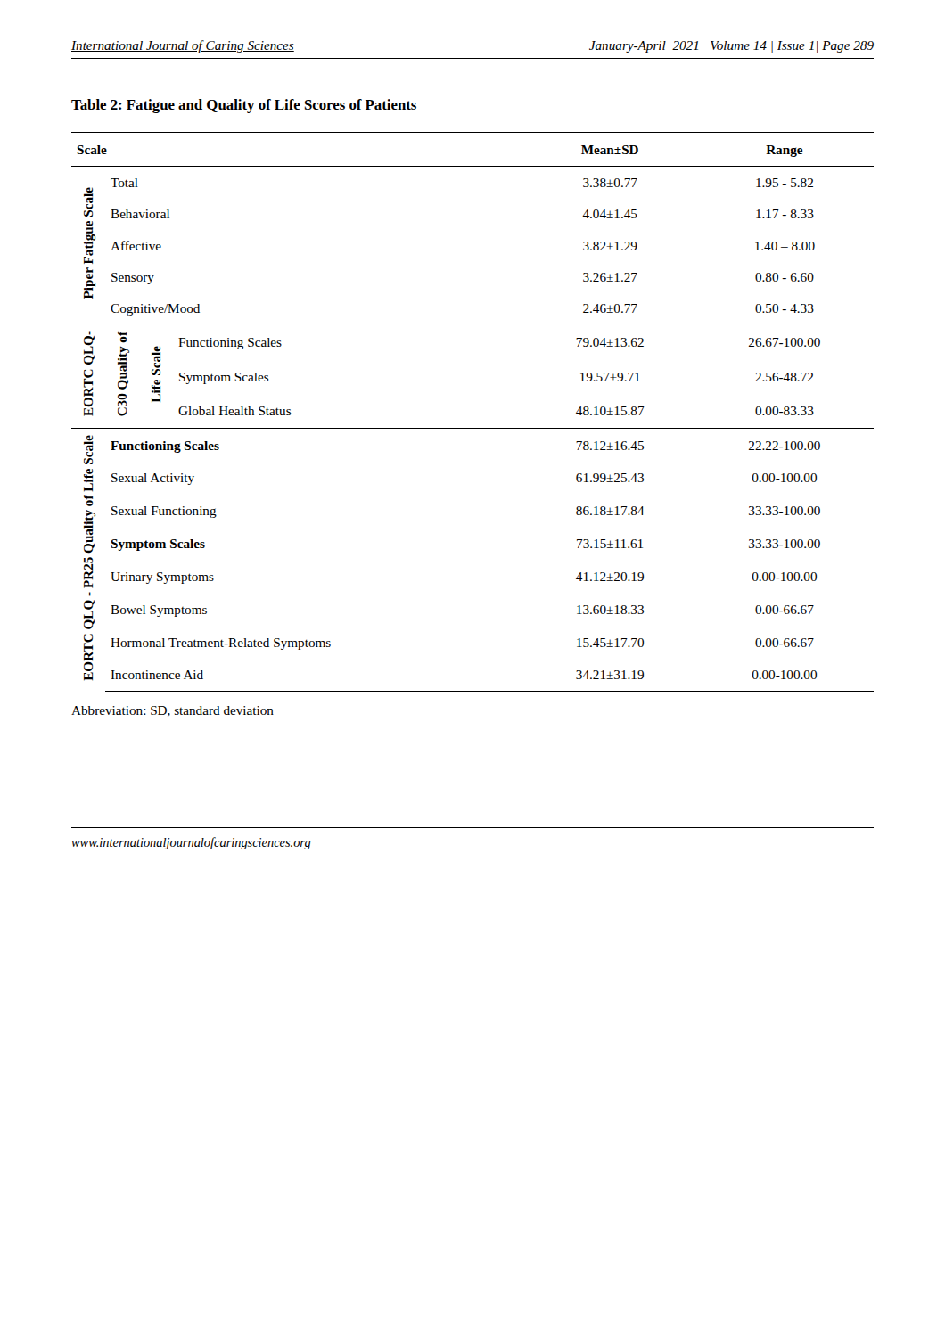International Journal of Caring Sciences January-April 2021 Volume 14 | Issue 1| Page 289
Table 2: Fatigue and Quality of Life Scores of Patients
| Scale | Mean±SD | Range |
| --- | --- | --- |
| Piper Fatigue Scale | Total | 3.38±0.77 | 1.95 - 5.82 |
| Behavioral | 4.04±1.45 | 1.17 - 8.33 |
| Affective | 3.82±1.29 | 1.40 – 8.00 |
| Sensory | 3.26±1.27 | 0.80 - 6.60 |
| Cognitive/Mood | 2.46±0.77 | 0.50 - 4.33 |
| EORTC QLQ- | C30 Quality of | Life Scale | Functioning Scales | 79.04±13.62 | 26.67-100.00 |
| Symptom Scales | 19.57±9.71 | 2.56-48.72 |
| Global Health Status | 48.10±15.87 | 0.00-83.33 |
| EORTC QLQ - PR25 Quality of Life Scale | Functioning Scales | 78.12±16.45 | 22.22-100.00 |
| Sexual Activity | 61.99±25.43 | 0.00-100.00 |
| Sexual Functioning | 86.18±17.84 | 33.33-100.00 |
| Symptom Scales | 73.15±11.61 | 33.33-100.00 |
| Urinary Symptoms | 41.12±20.19 | 0.00-100.00 |
| Bowel Symptoms | 13.60±18.33 | 0.00-66.67 |
| Hormonal Treatment-Related Symptoms | 15.45±17.70 | 0.00-66.67 |
| Incontinence Aid | 34.21±31.19 | 0.00-100.00 |
Abbreviation: SD, standard deviation
www.internationaljournalofcaringsciences.org